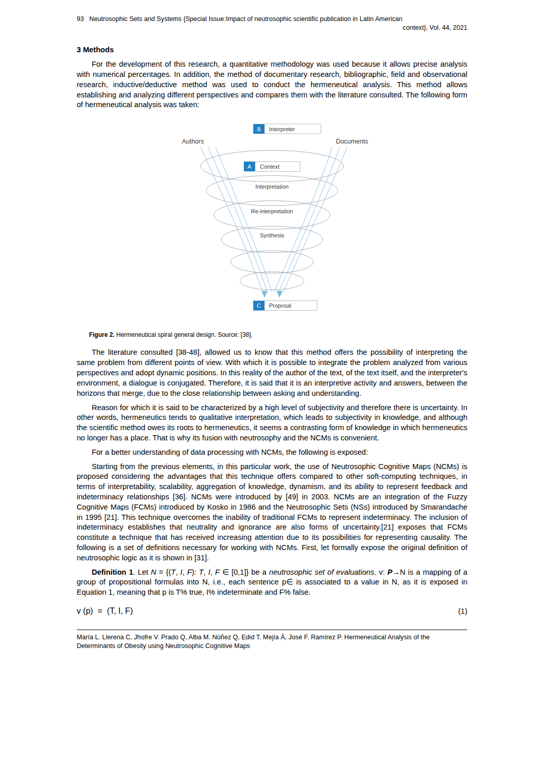93 Neutrosophic Sets and Systems {Special Issue:Impact of neutrosophic scientific publication in Latin American context}, Vol. 44, 2021
3 Methods
For the development of this research, a quantitative methodology was used because it allows precise analysis with numerical percentages. In addition, the method of documentary research, bibliographic, field and observational research, inductive/deductive method was used to conduct the hermeneutical analysis. This method allows establishing and analyzing different perspectives and compares them with the literature consulted. The following form of hermeneutical analysis was taken:
Authors Documents B Interpreter A Context Interpretation Re-interpretation Synthesis C Proposal
Figure 2. Hermeneutical spiral general design. Source: [38].
The literature consulted [38-48], allowed us to know that this method offers the possibility of interpreting the same problem from different points of view. With which it is possible to integrate the problem analyzed from various perspectives and adopt dynamic positions. In this reality of the author of the text, of the text itself, and the interpreter's environment, a dialogue is conjugated. Therefore, it is said that it is an interpretive activity and answers, between the horizons that merge, due to the close relationship between asking and understanding.
Reason for which it is said to be characterized by a high level of subjectivity and therefore there is uncertainty. In other words, hermeneutics tends to qualitative interpretation, which leads to subjectivity in knowledge, and although the scientific method owes its roots to hermeneutics, it seems a contrasting form of knowledge in which hermeneutics no longer has a place. That is why its fusion with neutrosophy and the NCMs is convenient.
For a better understanding of data processing with NCMs, the following is exposed:
Starting from the previous elements, in this particular work, the use of Neutrosophic Cognitive Maps (NCMs) is proposed considering the advantages that this technique offers compared to other soft-computing techniques, in terms of interpretability, scalability, aggregation of knowledge, dynamism, and its ability to represent feedback and indeterminacy relationships [36]. NCMs were introduced by [49] in 2003. NCMs are an integration of the Fuzzy Cognitive Maps (FCMs) introduced by Kosko in 1986 and the Neutrosophic Sets (NSs) introduced by Smarandache in 1995 [21]. This technique overcomes the inability of traditional FCMs to represent indeterminacy. The inclusion of indeterminacy establishes that neutrality and ignorance are also forms of uncertainty.[21] exposes that FCMs constitute a technique that has received increasing attention due to its possibilities for representing causality. The following is a set of definitions necessary for working with NCMs. First, let formally expose the original definition of neutrosophic logic as it is shown in [31].
Definition 1. Let N = {(T, I, F): T, I, F ∈ [0,1]} be a neutrosophic set of evaluations. v: P→N is a mapping of a group of propositional formulas into N, i.e., each sentence p∈ is associated to a value in N, as it is exposed in Equation 1, meaning that p is T% true, I% indeterminate and F% false.
v (p) = (T, I, F) (1)
María L. Llerena C, Jhofre V. Prado Q, Alba M. Núñez Q, Edid T. Mejía Á, José F. Ramírez P. Hermeneutical Analysis of the Determinants of Obesity using Neutrosophic Cognitive Maps